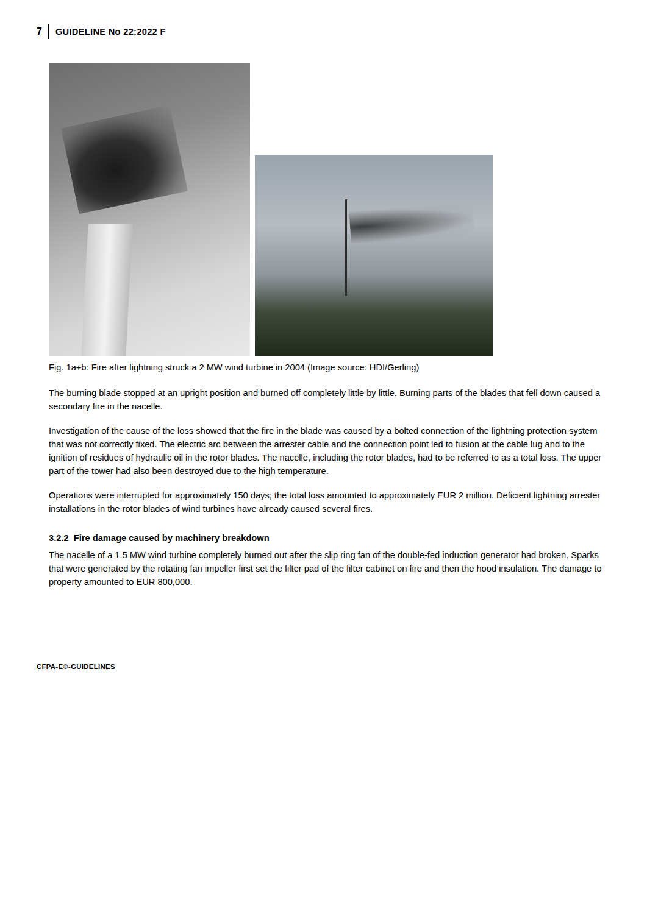7 GUIDELINE No 22:2022 F
Fig. 1a+b: Fire after lightning struck a 2 MW wind turbine in 2004 (Image source: HDI/Gerling)
The burning blade stopped at an upright position and burned off completely little by little. Burning parts of the blades that fell down caused a secondary fire in the nacelle.
Investigation of the cause of the loss showed that the fire in the blade was caused by a bolted connection of the lightning protection system that was not correctly fixed. The electric arc between the arrester cable and the connection point led to fusion at the cable lug and to the ignition of residues of hydraulic oil in the rotor blades. The nacelle, including the rotor blades, had to be referred to as a total loss. The upper part of the tower had also been destroyed due to the high temperature.
Operations were interrupted for approximately 150 days; the total loss amounted to approximately EUR 2 million. Deficient lightning arrester installations in the rotor blades of wind turbines have already caused several fires.
3.2.2 Fire damage caused by machinery breakdown
The nacelle of a 1.5 MW wind turbine completely burned out after the slip ring fan of the double-fed induction generator had broken. Sparks that were generated by the rotating fan impeller first set the filter pad of the filter cabinet on fire and then the hood insulation. The damage to property amounted to EUR 800,000.
CFPA-E®-GUIDELINES